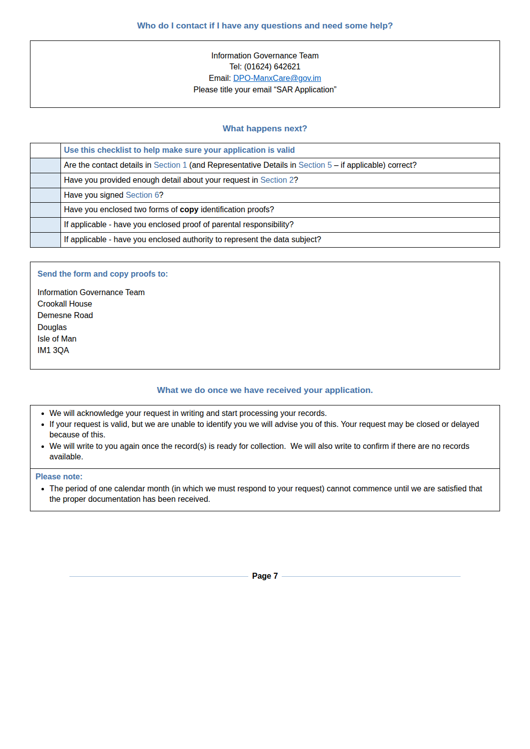Who do I contact if I have any questions and need some help?
Information Governance Team
Tel: (01624) 642621
Email: DPO-ManxCare@gov.im
Please title your email “SAR Application”
What happens next?
| | Use this checklist to help make sure your application is valid |
| | Are the contact details in Section 1 (and Representative Details in Section 5 – if applicable) correct? |
| | Have you provided enough detail about your request in Section 2 ? |
| | Have you signed Section 6 ? |
| | Have you enclosed two forms of copy identification proofs? |
| | If applicable - have you enclosed proof of parental responsibility? |
| | If applicable - have you enclosed authority to represent the data subject? |
Send the form and copy proofs to:
Information Governance Team
Crookall House
Demesne Road
Douglas
Isle of Man
IM1 3QA
What we do once we have received your application.
| We will acknowledge your request in writing and start processing your records. If your request is valid, but we are unable to identify you we will advise you of this. Your request may be closed or delayed because of this. We will write to you again once the record(s) is ready for collection. We will also write to confirm if there are no records available. |
| Please note: The period of one calendar month (in which we must respond to your request) cannot commence until we are satisfied that the proper documentation has been received. |
Page 7